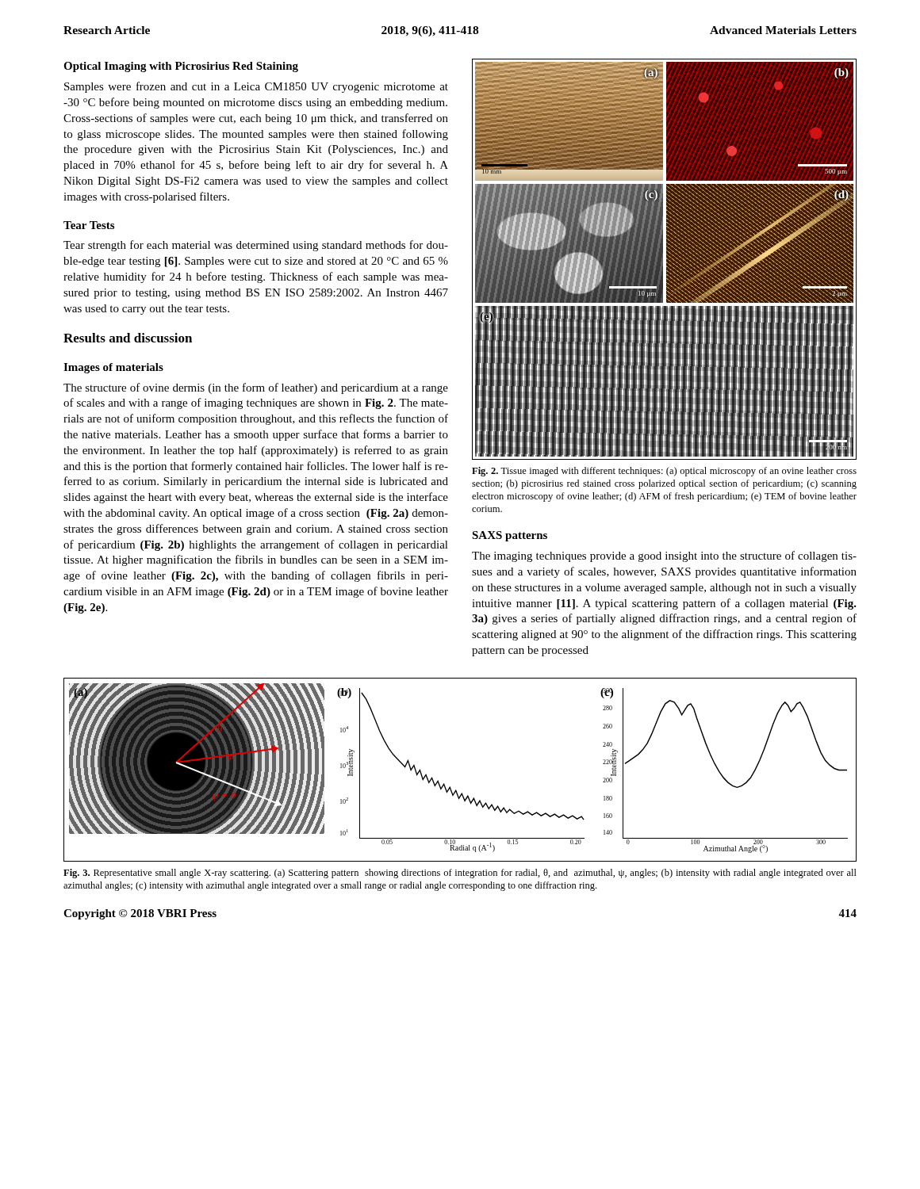Research Article
2018, 9(6), 411-418
Advanced Materials Letters
Optical Imaging with Picrosirius Red Staining
Samples were frozen and cut in a Leica CM1850 UV cryogenic microtome at -30 °C before being mounted on microtome discs using an embedding medium. Cross-sections of samples were cut, each being 10 μm thick, and transferred on to glass microscope slides. The mounted samples were then stained following the procedure given with the Picrosirius Stain Kit (Polysciences, Inc.) and placed in 70% ethanol for 45 s, before being left to air dry for several h. A Nikon Digital Sight DS-Fi2 camera was used to view the samples and collect images with cross-polarised filters.
Tear Tests
Tear strength for each material was determined using standard methods for double-edge tear testing [6]. Samples were cut to size and stored at 20 °C and 65 % relative humidity for 24 h before testing. Thickness of each sample was measured prior to testing, using method BS EN ISO 2589:2002. An Instron 4467 was used to carry out the tear tests.
Results and discussion
Images of materials
The structure of ovine dermis (in the form of leather) and pericardium at a range of scales and with a range of imaging techniques are shown in Fig. 2. The materials are not of uniform composition throughout, and this reflects the function of the native materials. Leather has a smooth upper surface that forms a barrier to the environment. In leather the top half (approximately) is referred to as grain and this is the portion that formerly contained hair follicles. The lower half is referred to as corium. Similarly in pericardium the internal side is lubricated and slides against the heart with every beat, whereas the external side is the interface with the abdominal cavity. An optical image of a cross section (Fig. 2a) demonstrates the gross differences between grain and corium. A stained cross section of pericardium (Fig. 2b) highlights the arrangement of collagen in pericardial tissue. At higher magnification the fibrils in bundles can be seen in a SEM image of ovine leather (Fig. 2c), with the banding of collagen fibrils in pericardium visible in an AFM image (Fig. 2d) or in a TEM image of bovine leather (Fig. 2e).
(a) 10 mm
(b) 500 µm
(c) 10 µm
(d) 2 µm
(e) 200 nm
Fig. 2. Tissue imaged with different techniques: (a) optical microscopy of an ovine leather cross section; (b) picrosirius red stained cross polarized optical section of pericardium; (c) scanning electron microscopy of ovine leather; (d) AFM of fresh pericardium; (e) TEM of bovine leather corium.
SAXS patterns
The imaging techniques provide a good insight into the structure of collagen tissues and a variety of scales, however, SAXS provides quantitative information on these structures in a volume averaged sample, although not in such a visually intuitive manner [11]. A typical scattering pattern of a collagen material (Fig. 3a) gives a series of partially aligned diffraction rings, and a central region of scattering aligned at 90° to the alignment of the diffraction rings. This scattering pattern can be processed
(a)
θ ψ ψ = 0
(b)
Intensity Radial q (A-1) 105 104 103 102 101 0.05 0.10 0.15 0.20
(c)
Intensity Azimuthal Angle (°) 300 280 260 240 220 200 180 160 140 0 100 200 300
Fig. 3. Representative small angle X-ray scattering. (a) Scattering pattern showing directions of integration for radial, θ, and azimuthal, ψ, angles; (b) intensity with radial angle integrated over all azimuthal angles; (c) intensity with azimuthal angle integrated over a small range or radial angle corresponding to one diffraction ring.
Copyright © 2018 VBRI Press
414